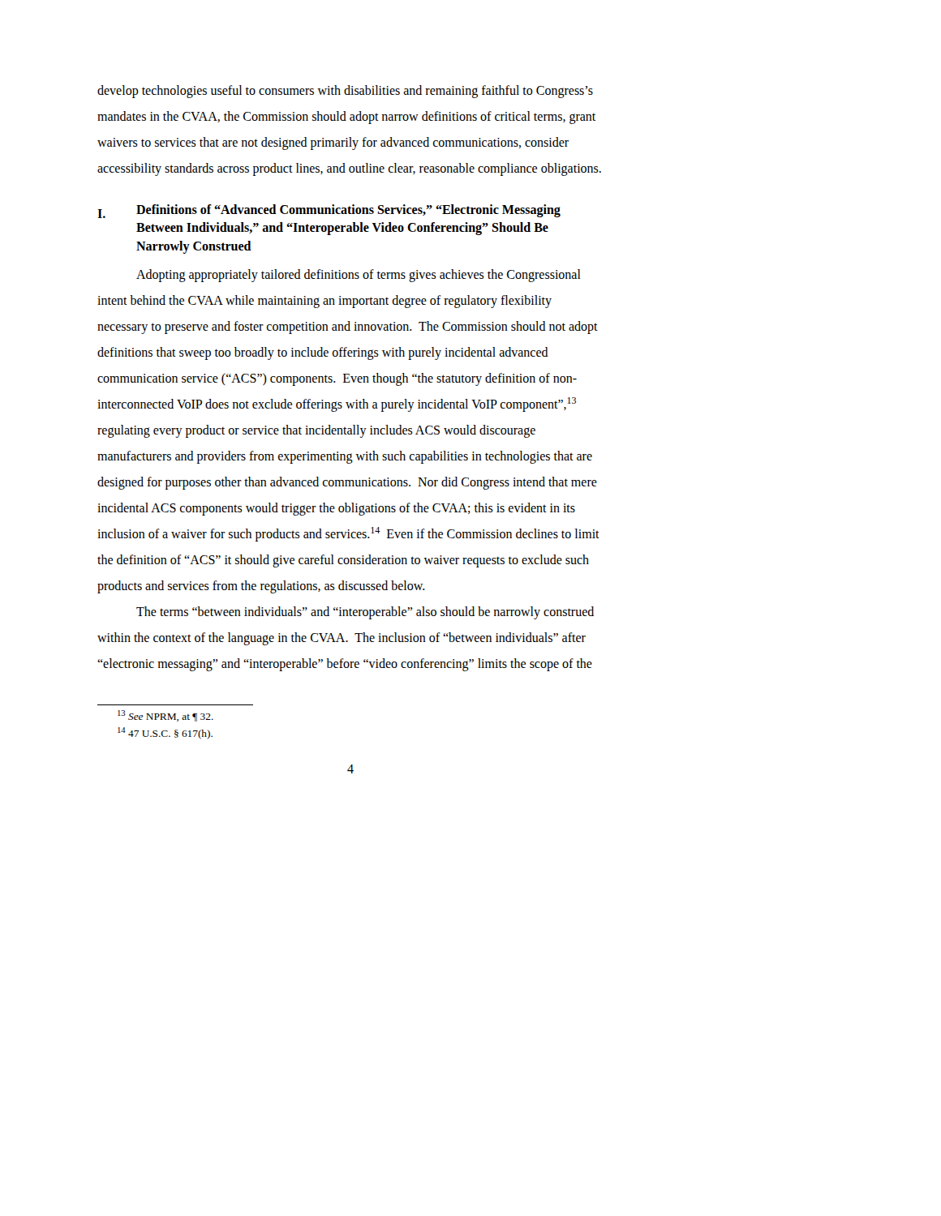develop technologies useful to consumers with disabilities and remaining faithful to Congress’s mandates in the CVAA, the Commission should adopt narrow definitions of critical terms, grant waivers to services that are not designed primarily for advanced communications, consider accessibility standards across product lines, and outline clear, reasonable compliance obligations.
I.
Definitions of “Advanced Communications Services,” “Electronic Messaging Between Individuals,” and “Interoperable Video Conferencing” Should Be Narrowly Construed
Adopting appropriately tailored definitions of terms gives achieves the Congressional intent behind the CVAA while maintaining an important degree of regulatory flexibility necessary to preserve and foster competition and innovation. The Commission should not adopt definitions that sweep too broadly to include offerings with purely incidental advanced communication service (“ACS”) components. Even though “the statutory definition of non-interconnected VoIP does not exclude offerings with a purely incidental VoIP component”,13 regulating every product or service that incidentally includes ACS would discourage manufacturers and providers from experimenting with such capabilities in technologies that are designed for purposes other than advanced communications. Nor did Congress intend that mere incidental ACS components would trigger the obligations of the CVAA; this is evident in its inclusion of a waiver for such products and services.14 Even if the Commission declines to limit the definition of “ACS” it should give careful consideration to waiver requests to exclude such products and services from the regulations, as discussed below.
The terms “between individuals” and “interoperable” also should be narrowly construed within the context of the language in the CVAA. The inclusion of “between individuals” after “electronic messaging” and “interoperable” before “video conferencing” limits the scope of the
13 See NPRM, at ¶ 32.
14 47 U.S.C. § 617(h).
4